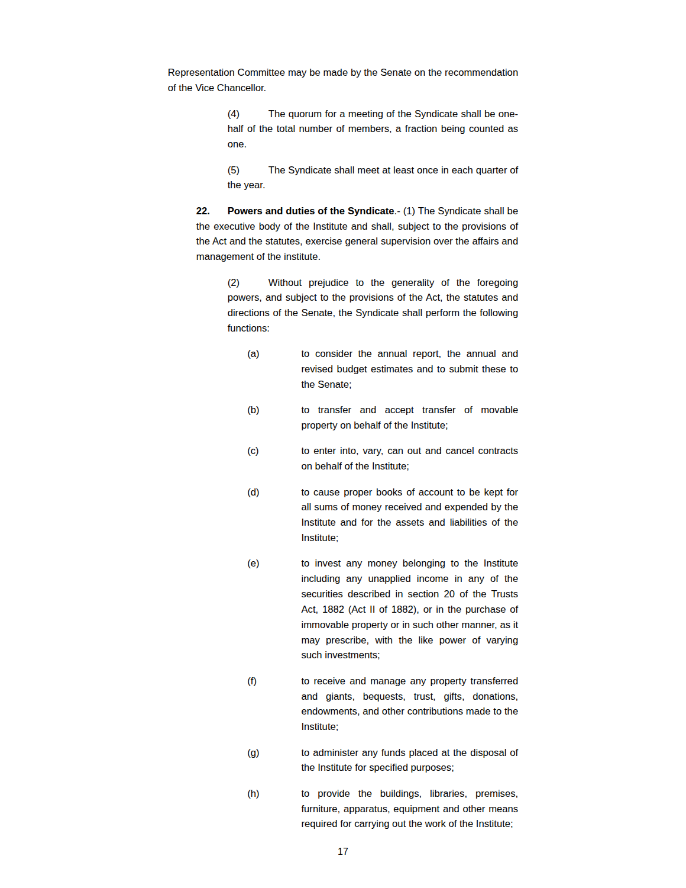Representation Committee may be made by the Senate on the recommendation of the Vice Chancellor.
(4) The quorum for a meeting of the Syndicate shall be one-half of the total number of members, a fraction being counted as one.
(5) The Syndicate shall meet at least once in each quarter of the year.
22. Powers and duties of the Syndicate.- (1) The Syndicate shall be the executive body of the Institute and shall, subject to the provisions of the Act and the statutes, exercise general supervision over the affairs and management of the institute.
(2) Without prejudice to the generality of the foregoing powers, and subject to the provisions of the Act, the statutes and directions of the Senate, the Syndicate shall perform the following functions:
(a) to consider the annual report, the annual and revised budget estimates and to submit these to the Senate;
(b) to transfer and accept transfer of movable property on behalf of the Institute;
(c) to enter into, vary, can out and cancel contracts on behalf of the Institute;
(d) to cause proper books of account to be kept for all sums of money received and expended by the Institute and for the assets and liabilities of the Institute;
(e) to invest any money belonging to the Institute including any unapplied income in any of the securities described in section 20 of the Trusts Act, 1882 (Act II of 1882), or in the purchase of immovable property or in such other manner, as it may prescribe, with the like power of varying such investments;
(f) to receive and manage any property transferred and giants, bequests, trust, gifts, donations, endowments, and other contributions made to the Institute;
(g) to administer any funds placed at the disposal of the Institute for specified purposes;
(h) to provide the buildings, libraries, premises, furniture, apparatus, equipment and other means required for carrying out the work of the Institute;
17